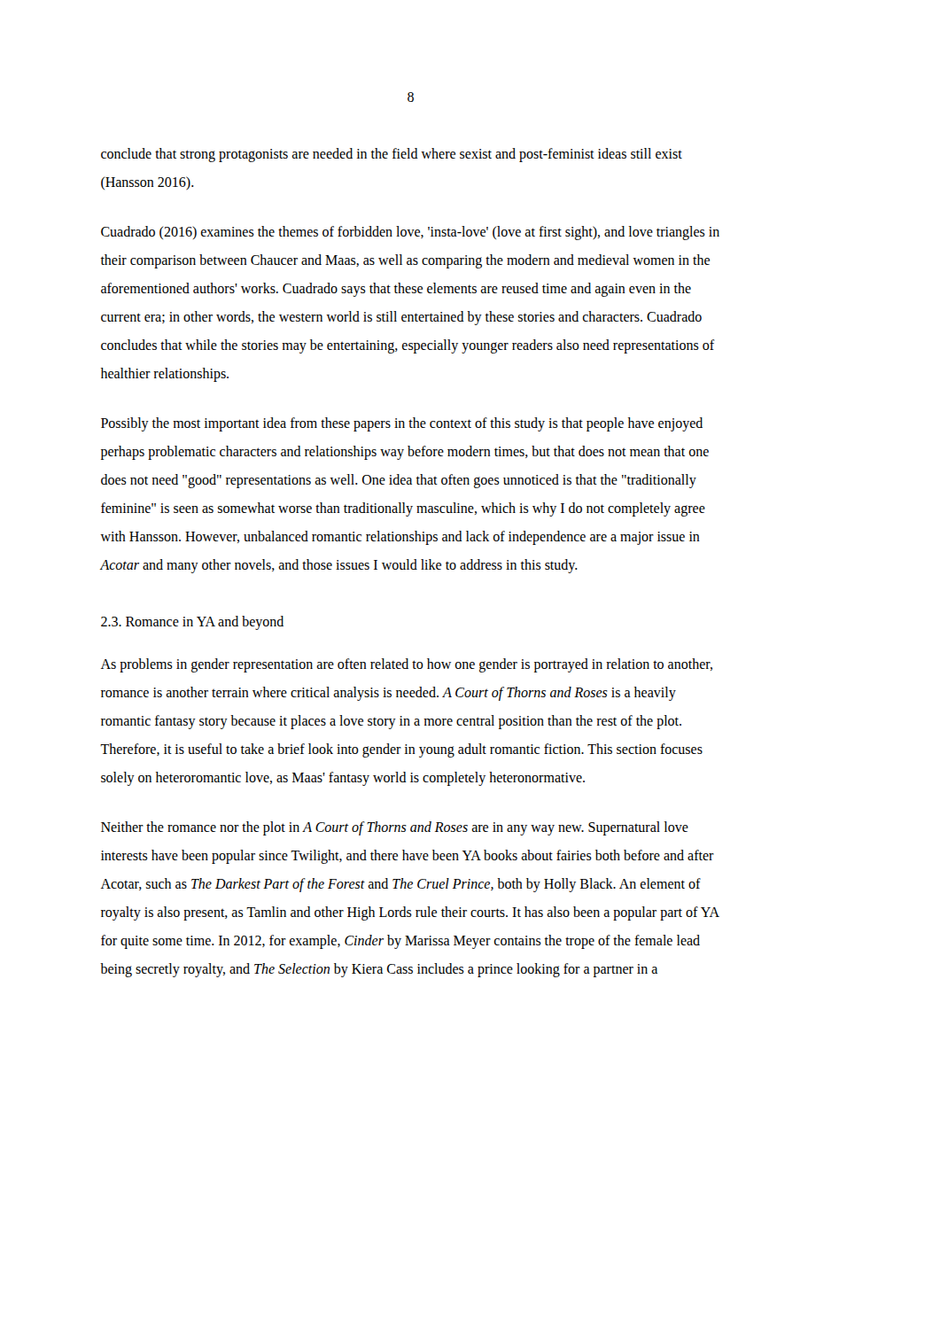8
conclude that strong protagonists are needed in the field where sexist and post-feminist ideas still exist (Hansson 2016).
Cuadrado (2016) examines the themes of forbidden love, 'insta-love' (love at first sight), and love triangles in their comparison between Chaucer and Maas, as well as comparing the modern and medieval women in the aforementioned authors' works. Cuadrado says that these elements are reused time and again even in the current era; in other words, the western world is still entertained by these stories and characters. Cuadrado concludes that while the stories may be entertaining, especially younger readers also need representations of healthier relationships.
Possibly the most important idea from these papers in the context of this study is that people have enjoyed perhaps problematic characters and relationships way before modern times, but that does not mean that one does not need "good" representations as well. One idea that often goes unnoticed is that the "traditionally feminine" is seen as somewhat worse than traditionally masculine, which is why I do not completely agree with Hansson. However, unbalanced romantic relationships and lack of independence are a major issue in Acotar and many other novels, and those issues I would like to address in this study.
2.3. Romance in YA and beyond
As problems in gender representation are often related to how one gender is portrayed in relation to another, romance is another terrain where critical analysis is needed. A Court of Thorns and Roses is a heavily romantic fantasy story because it places a love story in a more central position than the rest of the plot. Therefore, it is useful to take a brief look into gender in young adult romantic fiction. This section focuses solely on heteroromantic love, as Maas' fantasy world is completely heteronormative.
Neither the romance nor the plot in A Court of Thorns and Roses are in any way new. Supernatural love interests have been popular since Twilight, and there have been YA books about fairies both before and after Acotar, such as The Darkest Part of the Forest and The Cruel Prince, both by Holly Black. An element of royalty is also present, as Tamlin and other High Lords rule their courts. It has also been a popular part of YA for quite some time. In 2012, for example, Cinder by Marissa Meyer contains the trope of the female lead being secretly royalty, and The Selection by Kiera Cass includes a prince looking for a partner in a